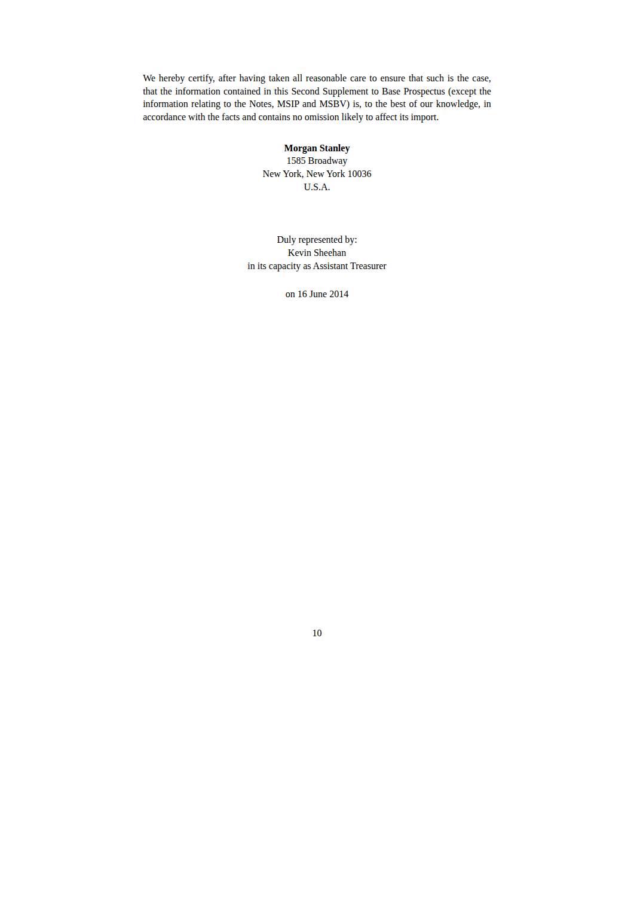We hereby certify, after having taken all reasonable care to ensure that such is the case, that the information contained in this Second Supplement to Base Prospectus (except the information relating to the Notes, MSIP and MSBV) is, to the best of our knowledge, in accordance with the facts and contains no omission likely to affect its import.
Morgan Stanley
1585 Broadway
New York, New York 10036
U.S.A.
Duly represented by:
Kevin Sheehan
in its capacity as Assistant Treasurer
on 16 June 2014
10